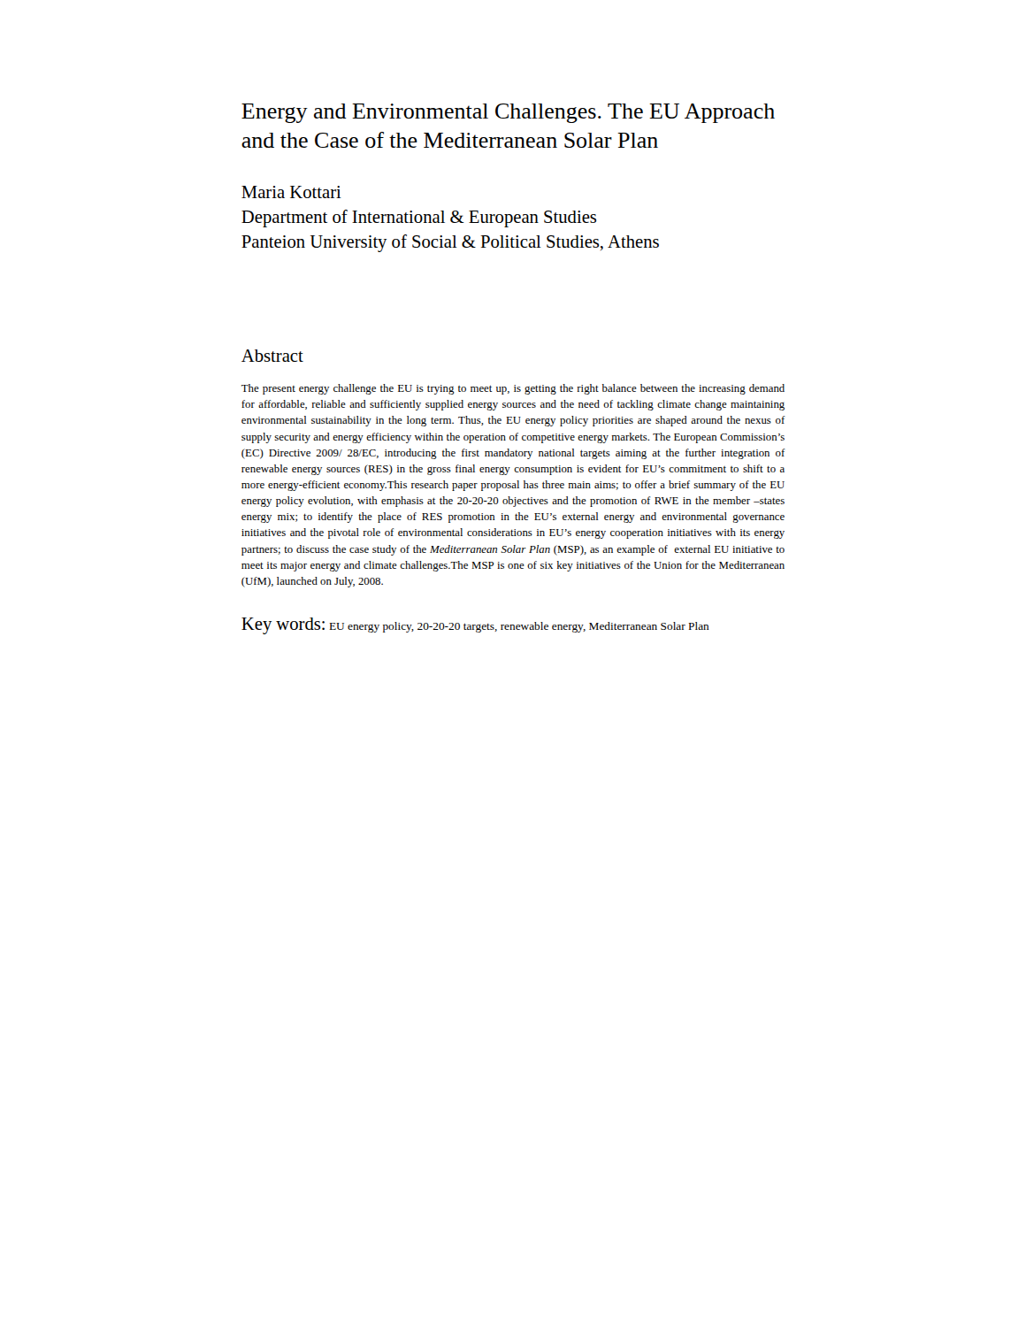Energy and Environmental Challenges. The EU Approach and the Case of the Mediterranean Solar Plan
Maria Kottari
Department of International & European Studies
Panteion University of Social & Political Studies, Athens
Abstract
The present energy challenge the EU is trying to meet up, is getting the right balance between the increasing demand for affordable, reliable and sufficiently supplied energy sources and the need of tackling climate change maintaining environmental sustainability in the long term. Thus, the EU energy policy priorities are shaped around the nexus of supply security and energy efficiency within the operation of competitive energy markets. The European Commission’s (EC) Directive 2009/ 28/EC, introducing the first mandatory national targets aiming at the further integration of renewable energy sources (RES) in the gross final energy consumption is evident for EU’s commitment to shift to a more energy-efficient economy.This research paper proposal has three main aims; to offer a brief summary of the EU energy policy evolution, with emphasis at the 20-20-20 objectives and the promotion of RWE in the member –states energy mix; to identify the place of RES promotion in the EU’s external energy and environmental governance initiatives and the pivotal role of environmental considerations in EU’s energy cooperation initiatives with its energy partners; to discuss the case study of the Mediterranean Solar Plan (MSP), as an example of external EU initiative to meet its major energy and climate challenges.The MSP is one of six key initiatives of the Union for the Mediterranean (UfM), launched on July, 2008.
Key words: EU energy policy, 20-20-20 targets, renewable energy, Mediterranean Solar Plan